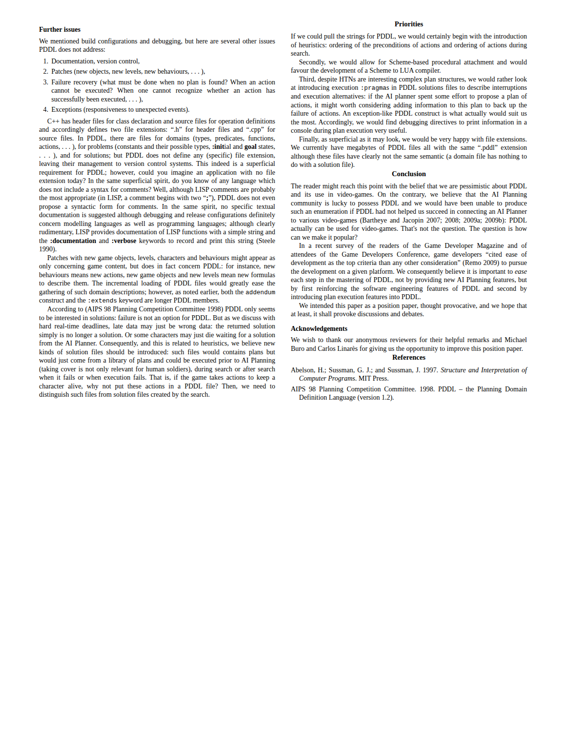Further issues
We mentioned build configurations and debugging, but here are several other issues PDDL does not address:
Documentation, version control,
Patches (new objects, new levels, new behaviours, . . . ),
Failure recovery (what must be done when no plan is found? When an action cannot be executed? When one cannot recognize whether an action has successfully been executed, . . . ),
Exceptions (responsiveness to unexpected events).
C++ has header files for class declaration and source files for operation definitions and accordingly defines two file extensions: “.h” for header files and “.cpp” for source files. In PDDL, there are files for domains (types, predicates, functions, actions, . . . ), for problems (constants and their possible types, :initial and goal states, . . . ), and for solutions; but PDDL does not define any (specific) file extension, leaving their management to version control systems. This indeed is a superficial requirement for PDDL; however, could you imagine an application with no file extension today? In the same superficial spirit, do you know of any language which does not include a syntax for comments? Well, although LISP comments are probably the most appropriate (in LISP, a comment begins with two “;”), PDDL does not even propose a syntactic form for comments. In the same spirit, no specific textual documentation is suggested although debugging and release configurations definitely concern modelling languages as well as programming languages; although clearly rudimentary, LISP provides documentation of LISP functions with a simple string and the :documentation and :verbose keywords to record and print this string (Steele 1990).
Patches with new game objects, levels, characters and behaviours might appear as only concerning game content, but does in fact concern PDDL: for instance, new behaviours means new actions, new game objects and new levels mean new formulas to describe them. The incremental loading of PDDL files would greatly ease the gathering of such domain descriptions; however, as noted earlier, both the addendum construct and the :extends keyword are longer PDDL members.
According to (AIPS 98 Planning Competition Committee 1998) PDDL only seems to be interested in solutions: failure is not an option for PDDL. But as we discuss with hard real-time deadlines, late data may just be wrong data: the returned solution simply is no longer a solution. Or some characters may just die waiting for a solution from the AI Planner. Consequently, and this is related to heuristics, we believe new kinds of solution files should be introduced: such files would contains plans but would just come from a library of plans and could be executed prior to AI Planning (taking cover is not only relevant for human soldiers), during search or after search when it fails or when execution fails. That is, if the game takes actions to keep a character alive, why not put these actions in a PDDL file? Then, we need to distinguish such files from solution files created by the search.
Priorities
If we could pull the strings for PDDL, we would certainly begin with the introduction of heuristics: ordering of the preconditions of actions and ordering of actions during search.
Secondly, we would allow for Scheme-based procedural attachment and would favour the development of a Scheme to LUA compiler.
Third, despite HTNs are interesting complex plan structures, we would rather look at introducing execution :pragmas in PDDL solutions files to describe interruptions and execution alternatives: if the AI planner spent some effort to propose a plan of actions, it might worth considering adding information to this plan to back up the failure of actions. An exception-like PDDL construct is what actually would suit us the most. Accordingly, we would find debugging directives to print information in a console during plan execution very useful.
Finally, as superficial as it may look, we would be very happy with file extensions. We currently have megabytes of PDDL files all with the same “.pddl” extension although these files have clearly not the same semantic (a domain file has nothing to do with a solution file).
Conclusion
The reader might reach this point with the belief that we are pessimistic about PDDL and its use in video-games. On the contrary, we believe that the AI Planning community is lucky to possess PDDL and we would have been unable to produce such an enumeration if PDDL had not helped us succeed in connecting an AI Planner to various video-games (Bartheye and Jacopin 2007; 2008; 2009a; 2009b): PDDL actually can be used for video-games. That's not the question. The question is how can we make it popular?
In a recent survey of the readers of the Game Developer Magazine and of attendees of the Game Developers Conference, game developers “cited ease of development as the top criteria than any other consideration” (Remo 2009) to pursue the development on a given platform. We consequently believe it is important to ease each step in the mastering of PDDL, not by providing new AI Planning features, but by first reinforcing the software engineering features of PDDL and second by introducing plan execution features into PDDL.
We intended this paper as a position paper, thought provocative, and we hope that at least, it shall provoke discussions and debates.
Acknowledgements
We wish to thank our anonymous reviewers for their helpful remarks and Michael Buro and Carlos Linarès for giving us the opportunity to improve this position paper.
References
Abelson, H.; Sussman, G. J.; and Sussman, J. 1997. Structure and Interpretation of Computer Programs. MIT Press.
AIPS 98 Planning Competition Committee. 1998. PDDL – the Planning Domain Definition Language (version 1.2).